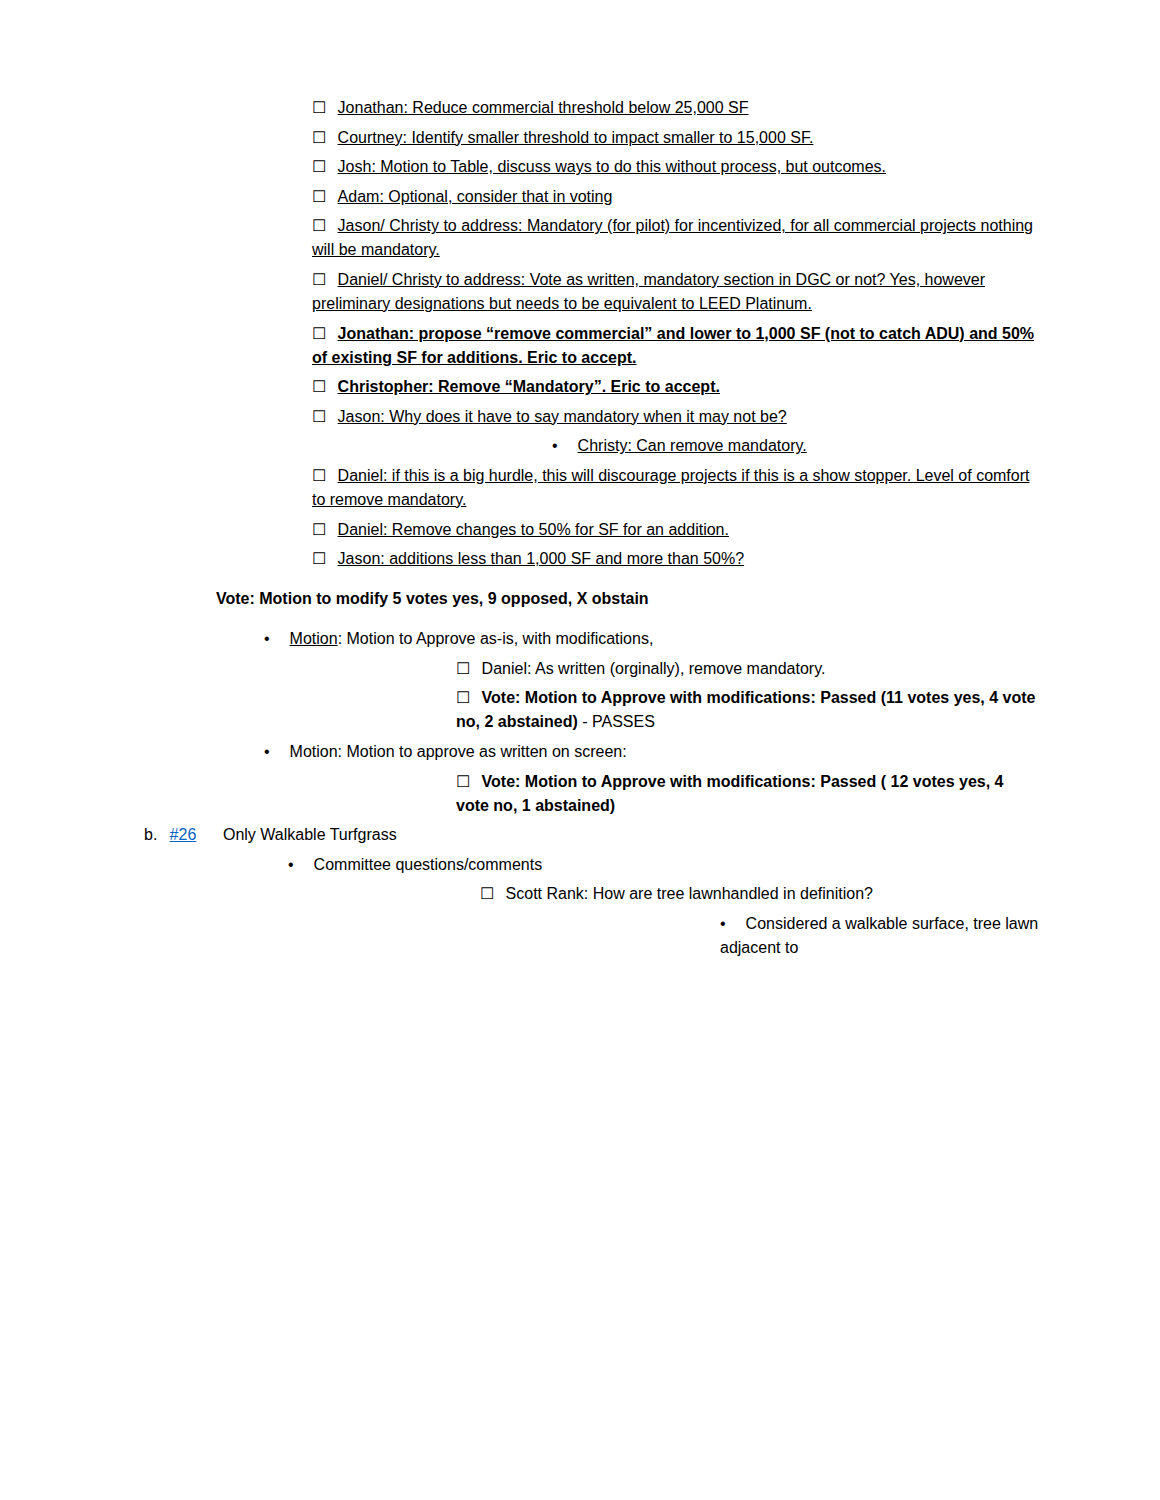☐Jonathan: Reduce commercial threshold below 25,000 SF
☐Courtney: Identify smaller threshold to impact smaller to 15,000 SF.
☐Josh: Motion to Table, discuss ways to do this without process, but outcomes.
☐Adam: Optional, consider that in voting
☐Jason/ Christy to address: Mandatory (for pilot) for incentivized, for all commercial projects nothing will be mandatory.
☐Daniel/ Christy to address: Vote as written, mandatory section in DGC or not? Yes, however preliminary designations but needs to be equivalent to LEED Platinum.
☐Jonathan: propose “remove commercial” and lower to 1,000 SF (not to catch ADU) and 50% of existing SF for additions. Eric to accept.
☐Christopher: Remove “Mandatory”. Eric to accept.
☐Jason: Why does it have to say mandatory when it may not be?
•Christy: Can remove mandatory.
☐Daniel: if this is a big hurdle, this will discourage projects if this is a show stopper. Level of comfort to remove mandatory.
☐Daniel: Remove changes to 50% for SF for an addition.
☐Jason: additions less than 1,000 SF and more than 50%?
Vote: Motion to modify 5 votes yes, 9 opposed, X obstain
•Motion: Motion to Approve as-is, with modifications,
☐Daniel: As written (orginally), remove mandatory.
☐Vote: Motion to Approve with modifications: Passed (11 votes yes, 4 vote no, 2 abstained) - PASSES
•Motion: Motion to approve as written on screen:
☐Vote: Motion to Approve with modifications: Passed ( 12 votes yes, 4 vote no, 1 abstained)
b.#26 Only Walkable Turfgrass
•Committee questions/comments
☐Scott Rank: How are tree lawnhandled in definition?
•Considered a walkable surface, tree lawn adjacent to